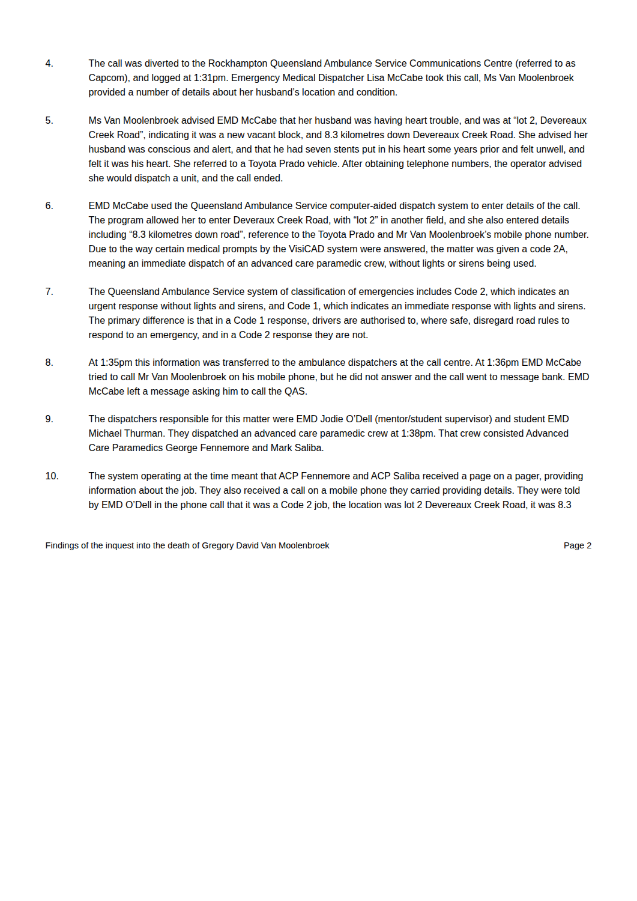4. The call was diverted to the Rockhampton Queensland Ambulance Service Communications Centre (referred to as Capcom), and logged at 1:31pm. Emergency Medical Dispatcher Lisa McCabe took this call, Ms Van Moolenbroek provided a number of details about her husband’s location and condition.
5. Ms Van Moolenbroek advised EMD McCabe that her husband was having heart trouble, and was at “lot 2, Devereaux Creek Road”, indicating it was a new vacant block, and 8.3 kilometres down Devereaux Creek Road. She advised her husband was conscious and alert, and that he had seven stents put in his heart some years prior and felt unwell, and felt it was his heart. She referred to a Toyota Prado vehicle. After obtaining telephone numbers, the operator advised she would dispatch a unit, and the call ended.
6. EMD McCabe used the Queensland Ambulance Service computer-aided dispatch system to enter details of the call. The program allowed her to enter Deveraux Creek Road, with “lot 2” in another field, and she also entered details including “8.3 kilometres down road”, reference to the Toyota Prado and Mr Van Moolenbroek’s mobile phone number. Due to the way certain medical prompts by the VisiCAD system were answered, the matter was given a code 2A, meaning an immediate dispatch of an advanced care paramedic crew, without lights or sirens being used.
7. The Queensland Ambulance Service system of classification of emergencies includes Code 2, which indicates an urgent response without lights and sirens, and Code 1, which indicates an immediate response with lights and sirens. The primary difference is that in a Code 1 response, drivers are authorised to, where safe, disregard road rules to respond to an emergency, and in a Code 2 response they are not.
8. At 1:35pm this information was transferred to the ambulance dispatchers at the call centre. At 1:36pm EMD McCabe tried to call Mr Van Moolenbroek on his mobile phone, but he did not answer and the call went to message bank. EMD McCabe left a message asking him to call the QAS.
9. The dispatchers responsible for this matter were EMD Jodie O’Dell (mentor/student supervisor) and student EMD Michael Thurman. They dispatched an advanced care paramedic crew at 1:38pm. That crew consisted Advanced Care Paramedics George Fennemore and Mark Saliba.
10. The system operating at the time meant that ACP Fennemore and ACP Saliba received a page on a pager, providing information about the job. They also received a call on a mobile phone they carried providing details. They were told by EMD O’Dell in the phone call that it was a Code 2 job, the location was lot 2 Devereaux Creek Road, it was 8.3
Findings of the inquest into the death of Gregory David Van Moolenbroek Page 2